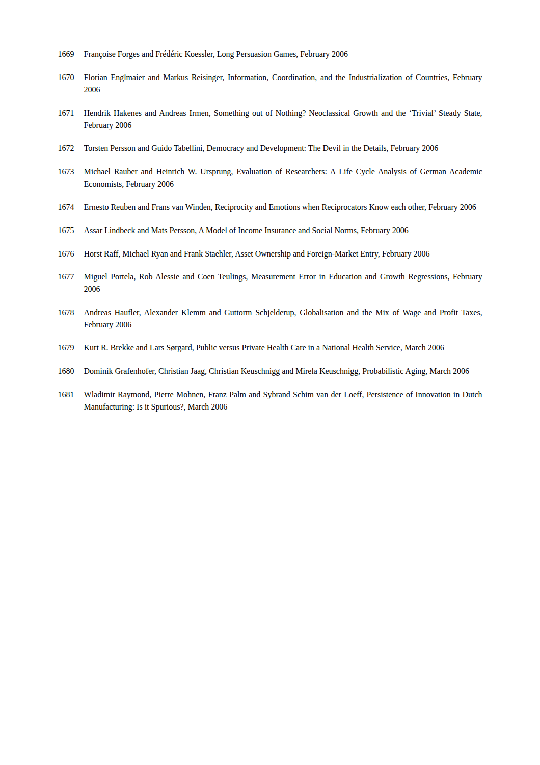1669 Françoise Forges and Frédéric Koessler, Long Persuasion Games, February 2006
1670 Florian Englmaier and Markus Reisinger, Information, Coordination, and the Industrialization of Countries, February 2006
1671 Hendrik Hakenes and Andreas Irmen, Something out of Nothing? Neoclassical Growth and the ‘Trivial’ Steady State, February 2006
1672 Torsten Persson and Guido Tabellini, Democracy and Development: The Devil in the Details, February 2006
1673 Michael Rauber and Heinrich W. Ursprung, Evaluation of Researchers: A Life Cycle Analysis of German Academic Economists, February 2006
1674 Ernesto Reuben and Frans van Winden, Reciprocity and Emotions when Reciprocators Know each other, February 2006
1675 Assar Lindbeck and Mats Persson, A Model of Income Insurance and Social Norms, February 2006
1676 Horst Raff, Michael Ryan and Frank Staehler, Asset Ownership and Foreign-Market Entry, February 2006
1677 Miguel Portela, Rob Alessie and Coen Teulings, Measurement Error in Education and Growth Regressions, February 2006
1678 Andreas Haufler, Alexander Klemm and Guttorm Schjelderup, Globalisation and the Mix of Wage and Profit Taxes, February 2006
1679 Kurt R. Brekke and Lars Sørgard, Public versus Private Health Care in a National Health Service, March 2006
1680 Dominik Grafenhofer, Christian Jaag, Christian Keuschnigg and Mirela Keuschnigg, Probabilistic Aging, March 2006
1681 Wladimir Raymond, Pierre Mohnen, Franz Palm and Sybrand Schim van der Loeff, Persistence of Innovation in Dutch Manufacturing: Is it Spurious?, March 2006